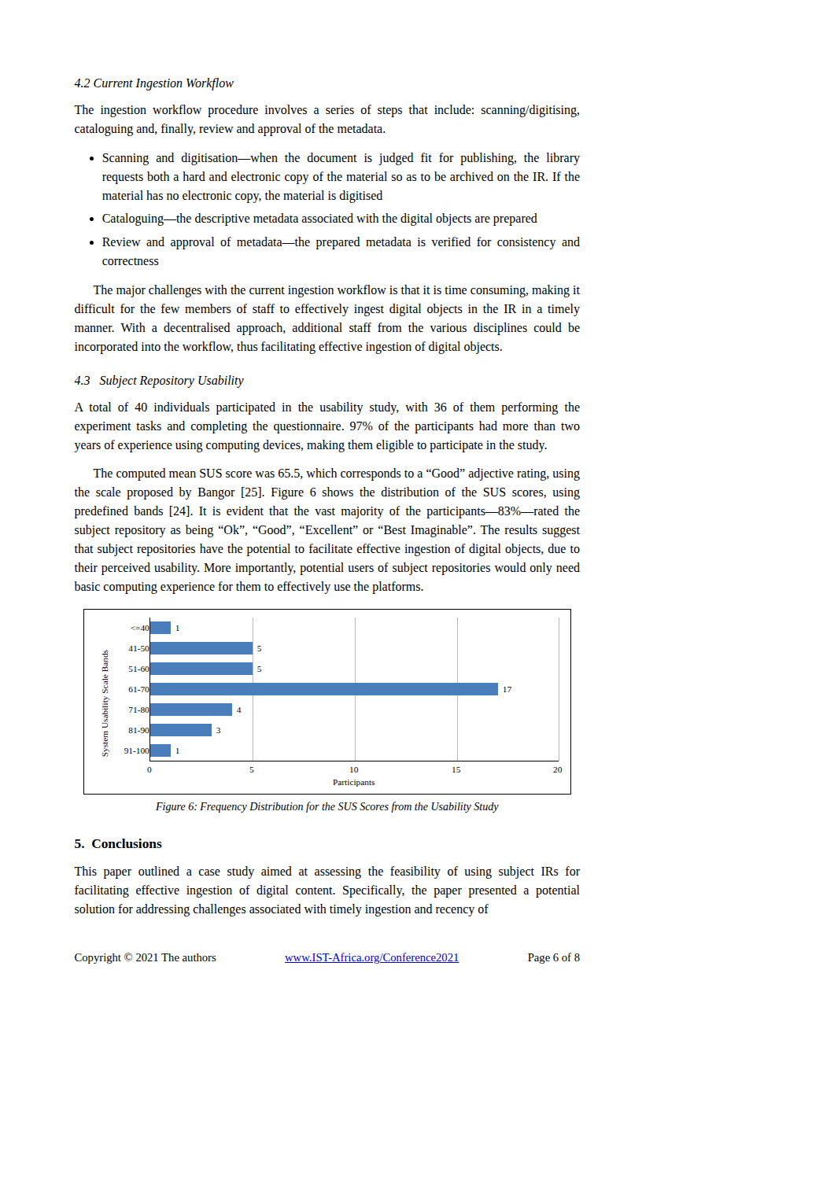4.2 Current Ingestion Workflow
The ingestion workflow procedure involves a series of steps that include: scanning/digitising, cataloguing and, finally, review and approval of the metadata.
Scanning and digitisation—when the document is judged fit for publishing, the library requests both a hard and electronic copy of the material so as to be archived on the IR. If the material has no electronic copy, the material is digitised
Cataloguing—the descriptive metadata associated with the digital objects are prepared
Review and approval of metadata—the prepared metadata is verified for consistency and correctness
The major challenges with the current ingestion workflow is that it is time consuming, making it difficult for the few members of staff to effectively ingest digital objects in the IR in a timely manner. With a decentralised approach, additional staff from the various disciplines could be incorporated into the workflow, thus facilitating effective ingestion of digital objects.
4.3 Subject Repository Usability
A total of 40 individuals participated in the usability study, with 36 of them performing the experiment tasks and completing the questionnaire. 97% of the participants had more than two years of experience using computing devices, making them eligible to participate in the study.
The computed mean SUS score was 65.5, which corresponds to a “Good” adjective rating, using the scale proposed by Bangor [25]. Figure 6 shows the distribution of the SUS scores, using predefined bands [24]. It is evident that the vast majority of the participants—83%—rated the subject repository as being “Ok”, “Good”, “Excellent” or “Best Imaginable”. The results suggest that subject repositories have the potential to facilitate effective ingestion of digital objects, due to their perceived usability. More importantly, potential users of subject repositories would only need basic computing experience for them to effectively use the platforms.
System Usability Scale Bands
| <=40 | 1 |
| 41-50 | 5 |
| 51-60 | 5 |
| 61-70 | 17 |
| 71-80 | 4 |
| 81-90 | 3 |
| 91-100 | 1 |
0 5 10 15 20
Participants
Figure 6: Frequency Distribution for the SUS Scores from the Usability Study
5. Conclusions
This paper outlined a case study aimed at assessing the feasibility of using subject IRs for facilitating effective ingestion of digital content. Specifically, the paper presented a potential solution for addressing challenges associated with timely ingestion and recency of
Copyright © 2021 The authors www.IST-Africa.org/Conference2021 Page 6 of 8